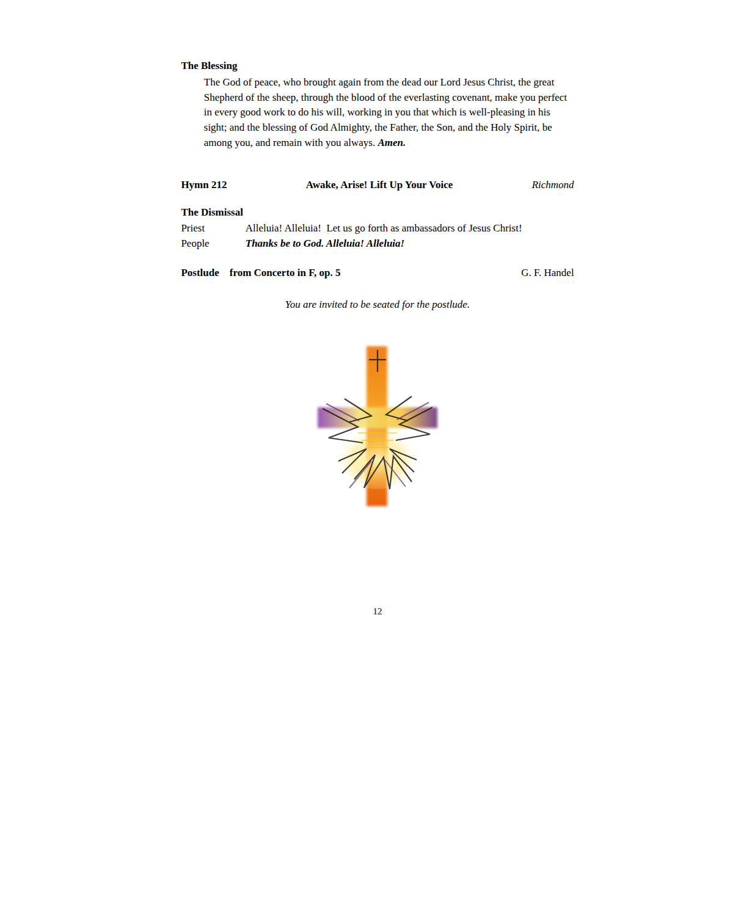The Blessing
The God of peace, who brought again from the dead our Lord Jesus Christ, the great Shepherd of the sheep, through the blood of the everlasting covenant, make you perfect in every good work to do his will, working in you that which is well-pleasing in his sight; and the blessing of God Almighty, the Father, the Son, and the Holy Spirit, be among you, and remain with you always. Amen.
Hymn 212 Awake, Arise! Lift Up Your Voice Richmond
The Dismissal
| Priest | Alleluia! Alleluia! Let us go forth as ambassadors of Jesus Christ! |
| People | Thanks be to God. Alleluia! Alleluia! |
Postlude from Concerto in F, op. 5 G. F. Handel
You are invited to be seated for the postlude.
12